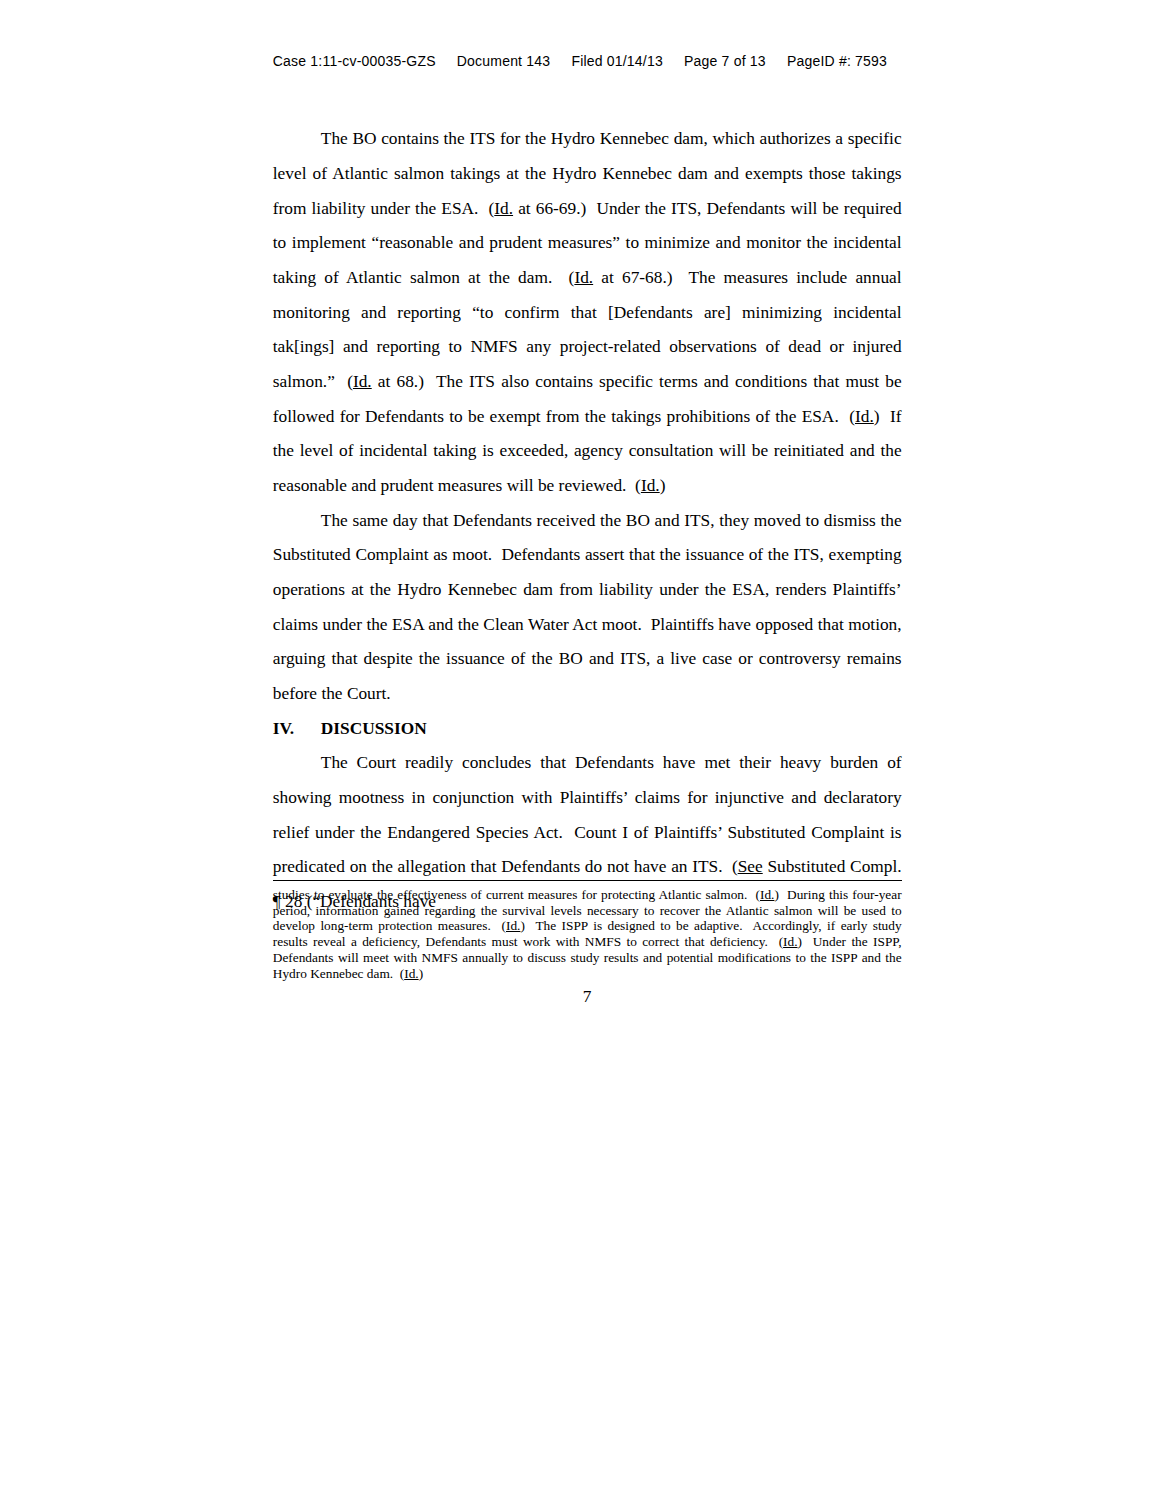Case 1:11-cv-00035-GZS Document 143 Filed 01/14/13 Page 7 of 13 PageID #: 7593
The BO contains the ITS for the Hydro Kennebec dam, which authorizes a specific level of Atlantic salmon takings at the Hydro Kennebec dam and exempts those takings from liability under the ESA. (Id. at 66-69.) Under the ITS, Defendants will be required to implement “reasonable and prudent measures” to minimize and monitor the incidental taking of Atlantic salmon at the dam. (Id. at 67-68.) The measures include annual monitoring and reporting “to confirm that [Defendants are] minimizing incidental tak[ings] and reporting to NMFS any project-related observations of dead or injured salmon.” (Id. at 68.) The ITS also contains specific terms and conditions that must be followed for Defendants to be exempt from the takings prohibitions of the ESA. (Id.) If the level of incidental taking is exceeded, agency consultation will be reinitiated and the reasonable and prudent measures will be reviewed. (Id.)
The same day that Defendants received the BO and ITS, they moved to dismiss the Substituted Complaint as moot. Defendants assert that the issuance of the ITS, exempting operations at the Hydro Kennebec dam from liability under the ESA, renders Plaintiffs’ claims under the ESA and the Clean Water Act moot. Plaintiffs have opposed that motion, arguing that despite the issuance of the BO and ITS, a live case or controversy remains before the Court.
IV. DISCUSSION
The Court readily concludes that Defendants have met their heavy burden of showing mootness in conjunction with Plaintiffs’ claims for injunctive and declaratory relief under the Endangered Species Act. Count I of Plaintiffs’ Substituted Complaint is predicated on the allegation that Defendants do not have an ITS. (See Substituted Compl. ¶ 28 (“Defendants have
studies to evaluate the effectiveness of current measures for protecting Atlantic salmon. (Id.) During this four-year period, information gained regarding the survival levels necessary to recover the Atlantic salmon will be used to develop long-term protection measures. (Id.) The ISPP is designed to be adaptive. Accordingly, if early study results reveal a deficiency, Defendants must work with NMFS to correct that deficiency. (Id.) Under the ISPP, Defendants will meet with NMFS annually to discuss study results and potential modifications to the ISPP and the Hydro Kennebec dam. (Id.)
7